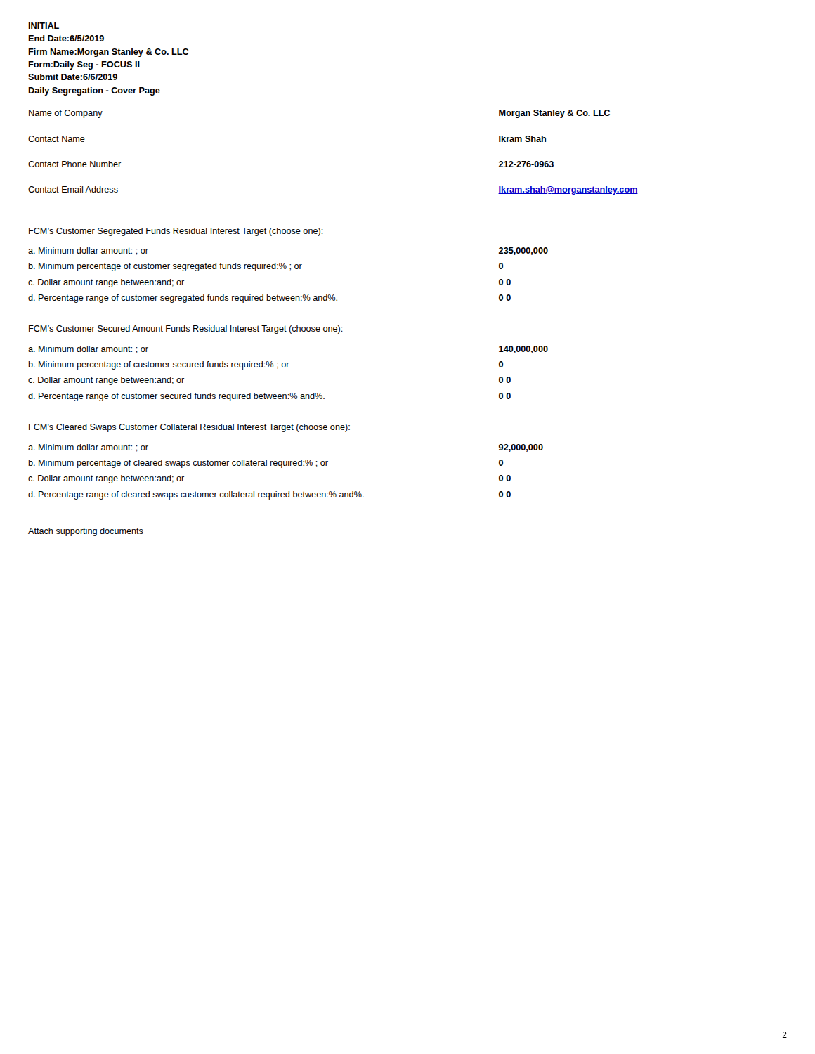INITIAL
End Date:6/5/2019
Firm Name:Morgan Stanley & Co. LLC
Form:Daily Seg - FOCUS II
Submit Date:6/6/2019
Daily Segregation - Cover Page
| Name of Company | Morgan Stanley & Co. LLC |
| Contact Name | Ikram Shah |
| Contact Phone Number | 212-276-0963 |
| Contact Email Address | Ikram.shah@morganstanley.com |
FCM’s Customer Segregated Funds Residual Interest Target (choose one):
| a. Minimum dollar amount: ; or | 235,000,000 |
| b. Minimum percentage of customer segregated funds required:% ; or | 0 |
| c. Dollar amount range between:and; or | 0 0 |
| d. Percentage range of customer segregated funds required between:% and%. | 0 0 |
FCM’s Customer Secured Amount Funds Residual Interest Target (choose one):
| a. Minimum dollar amount: ; or | 140,000,000 |
| b. Minimum percentage of customer secured funds required:% ; or | 0 |
| c. Dollar amount range between:and; or | 0 0 |
| d. Percentage range of customer secured funds required between:% and%. | 0 0 |
FCM's Cleared Swaps Customer Collateral Residual Interest Target (choose one):
| a. Minimum dollar amount: ; or | 92,000,000 |
| b. Minimum percentage of cleared swaps customer collateral required:% ; or | 0 |
| c. Dollar amount range between:and; or | 0 0 |
| d. Percentage range of cleared swaps customer collateral required between:% and%. | 0 0 |
Attach supporting documents
2